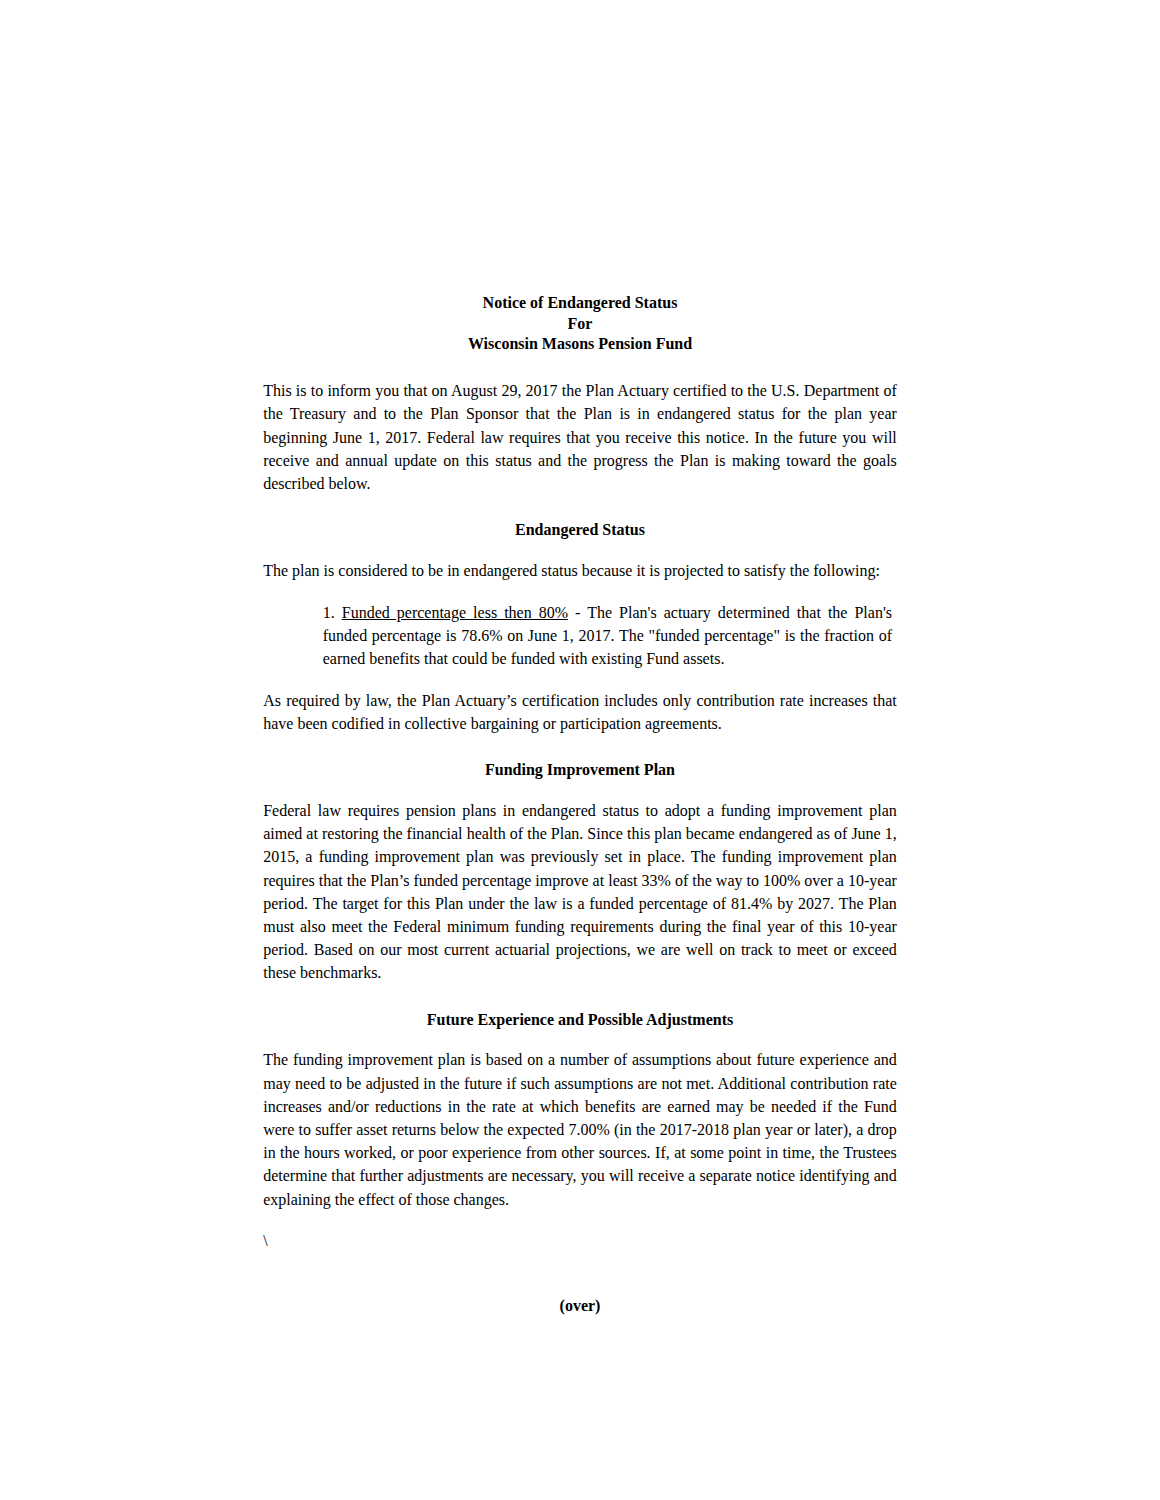Notice of Endangered Status For Wisconsin Masons Pension Fund
This is to inform you that on August 29, 2017 the Plan Actuary certified to the U.S. Department of the Treasury and to the Plan Sponsor that the Plan is in endangered status for the plan year beginning June 1, 2017. Federal law requires that you receive this notice. In the future you will receive and annual update on this status and the progress the Plan is making toward the goals described below.
Endangered Status
The plan is considered to be in endangered status because it is projected to satisfy the following:
1. Funded percentage less then 80% - The Plan's actuary determined that the Plan's funded percentage is 78.6% on June 1, 2017. The "funded percentage" is the fraction of earned benefits that could be funded with existing Fund assets.
As required by law, the Plan Actuary’s certification includes only contribution rate increases that have been codified in collective bargaining or participation agreements.
Funding Improvement Plan
Federal law requires pension plans in endangered status to adopt a funding improvement plan aimed at restoring the financial health of the Plan. Since this plan became endangered as of June 1, 2015, a funding improvement plan was previously set in place. The funding improvement plan requires that the Plan’s funded percentage improve at least 33% of the way to 100% over a 10-year period. The target for this Plan under the law is a funded percentage of 81.4% by 2027. The Plan must also meet the Federal minimum funding requirements during the final year of this 10-year period. Based on our most current actuarial projections, we are well on track to meet or exceed these benchmarks.
Future Experience and Possible Adjustments
The funding improvement plan is based on a number of assumptions about future experience and may need to be adjusted in the future if such assumptions are not met. Additional contribution rate increases and/or reductions in the rate at which benefits are earned may be needed if the Fund were to suffer asset returns below the expected 7.00% (in the 2017-2018 plan year or later), a drop in the hours worked, or poor experience from other sources. If, at some point in time, the Trustees determine that further adjustments are necessary, you will receive a separate notice identifying and explaining the effect of those changes.
\
(over)